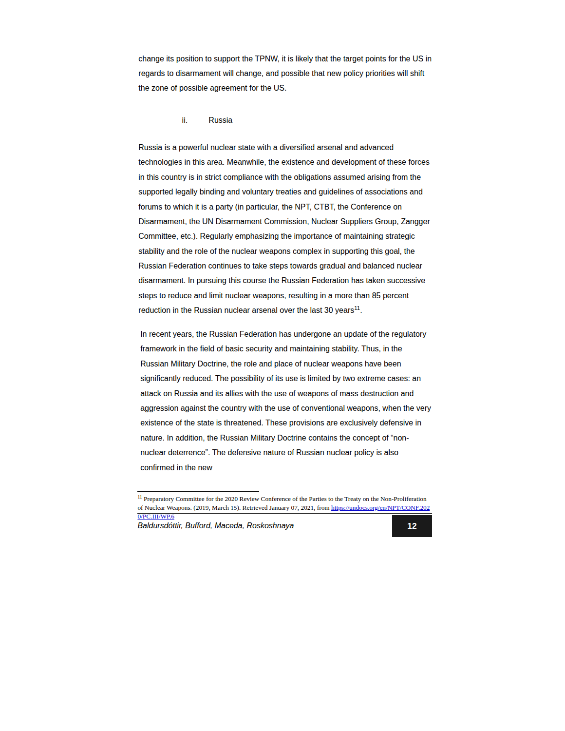change its position to support the TPNW, it is likely that the target points for the US in regards to disarmament will change, and possible that new policy priorities will shift the zone of possible agreement for the US.
ii. Russia
Russia is a powerful nuclear state with a diversified arsenal and advanced technologies in this area. Meanwhile, the existence and development of these forces in this country is in strict compliance with the obligations assumed arising from the supported legally binding and voluntary treaties and guidelines of associations and forums to which it is a party (in particular, the NPT, CTBT, the Conference on Disarmament, the UN Disarmament Commission, Nuclear Suppliers Group, Zangger Committee, etc.). Regularly emphasizing the importance of maintaining strategic stability and the role of the nuclear weapons complex in supporting this goal, the Russian Federation continues to take steps towards gradual and balanced nuclear disarmament. In pursuing this course the Russian Federation has taken successive steps to reduce and limit nuclear weapons, resulting in a more than 85 percent reduction in the Russian nuclear arsenal over the last 30 years11.
In recent years, the Russian Federation has undergone an update of the regulatory framework in the field of basic security and maintaining stability. Thus, in the Russian Military Doctrine, the role and place of nuclear weapons have been significantly reduced. The possibility of its use is limited by two extreme cases: an attack on Russia and its allies with the use of weapons of mass destruction and aggression against the country with the use of conventional weapons, when the very existence of the state is threatened. These provisions are exclusively defensive in nature. In addition, the Russian Military Doctrine contains the concept of “non-nuclear deterrence”. The defensive nature of Russian nuclear policy is also confirmed in the new
11 Preparatory Committee for the 2020 Review Conference of the Parties to the Treaty on the Non-Proliferation of Nuclear Weapons. (2019, March 15). Retrieved January 07, 2021, from https://undocs.org/en/NPT/CONF.2020/PC.III/WP.6
Baldursdóttir, Bufford, Maceda, Roskoshnaya 12